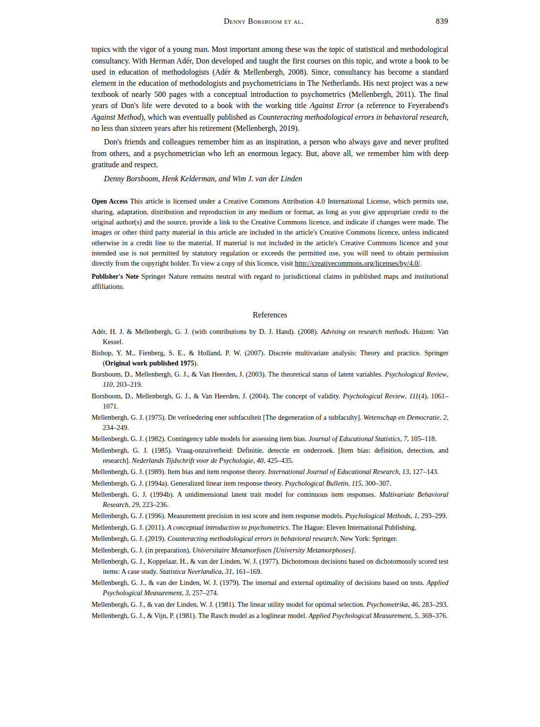Denny Borsboom et al. 839
topics with the vigor of a young man. Most important among these was the topic of statistical and methodological consultancy. With Herman Adér, Don developed and taught the first courses on this topic, and wrote a book to be used in education of methodologists (Adér & Mellenbergh, 2008). Since, consultancy has become a standard element in the education of methodologists and psychometricians in The Netherlands. His next project was a new textbook of nearly 500 pages with a conceptual introduction to psychometrics (Mellenbergh, 2011). The final years of Don's life were devoted to a book with the working title Against Error (a reference to Feyerabend's Against Method), which was eventually published as Counteracting methodological errors in behavioral research, no less than sixteen years after his retirement (Mellenbergh, 2019).
Don's friends and colleagues remember him as an inspiration, a person who always gave and never profited from others, and a psychometrician who left an enormous legacy. But, above all, we remember him with deep gratitude and respect.
Denny Borsboom, Henk Kelderman, and Wim J. van der Linden
Open Access This article is licensed under a Creative Commons Attribution 4.0 International License, which permits use, sharing, adaptation, distribution and reproduction in any medium or format, as long as you give appropriate credit to the original author(s) and the source, provide a link to the Creative Commons licence, and indicate if changes were made. The images or other third party material in this article are included in the article's Creative Commons licence, unless indicated otherwise in a credit line to the material. If material is not included in the article's Creative Commons licence and your intended use is not permitted by statutory regulation or exceeds the permitted use, you will need to obtain permission directly from the copyright holder. To view a copy of this licence, visit http://creativecommons.org/licenses/by/4.0/.
Publisher's Note Springer Nature remains neutral with regard to jurisdictional claims in published maps and institutional affiliations.
References
Adér, H. J. & Mellenbergh, G. J. (with contributions by D. J. Hand). (2008). Advising on research methods. Huizen: Van Kessel.
Bishop, Y. M., Fienberg, S. E., & Holland, P. W. (2007). Discrete multivariate analysis: Theory and practice. Springer (Original work published 1975).
Borsboom, D., Mellenbergh, G. J., & Van Heerden, J. (2003). The theoretical status of latent variables. Psychological Review, 110, 203–219.
Borsboom, D., Mellenbergh, G. J., & Van Heerden, J. (2004). The concept of validity. Psychological Review, 111(4), 1061–1071.
Mellenbergh, G. J. (1975). De verloedering ener subfaculteit [The degeneration of a subfaculty]. Wetenschap en Democratie, 2, 234–249.
Mellenbergh, G. J. (1982). Contingency table models for assessing item bias. Journal of Educational Statistics, 7, 105–118.
Mellenbergh, G. J. (1985). Vraag-onzuiverheid: Definitie, detectie en onderzoek. [Item bias: definition, detection, and research]. Nederlands Tijdschrift voor de Psychologie, 40, 425–435.
Mellenbergh, G. J. (1989). Item bias and item response theory. International Journal of Educational Research, 13, 127–143.
Mellenbergh, G. J. (1994a). Generalized linear item response theory. Psychological Bulletin, 115, 300–307.
Mellenbergh, G. J. (1994b). A unidimensional latent trait model for continuous item responses. Multivariate Behavioral Research, 29, 223–236.
Mellenbergh, G. J. (1996). Measurement precision in test score and item response models. Psychological Methods, 1, 293–299.
Mellenbergh, G. J. (2011). A conceptual introduction to psychometrics. The Hague: Eleven International Publishing.
Mellenbergh, G. J. (2019). Counteracting methodological errors in behavioral research. New York: Springer.
Mellenbergh, G. J. (in preparation). Universitaire Metamorfosen [University Metamorphoses].
Mellenbergh, G. J., Koppelaar, H., & van der Linden, W. J. (1977). Dichotomous decisions based on dichotomously scored test items: A case study. Statistica Neerlandica, 31, 161–169.
Mellenbergh, G. J., & van der Linden, W. J. (1979). The internal and external optimality of decisions based on tests. Applied Psychological Measurement, 3, 257–274.
Mellenbergh, G. J., & van der Linden, W. J. (1981). The linear utility model for optimal selection. Psychometrika, 46, 283–293.
Mellenbergh, G. J., & Vijn, P. (1981). The Rasch model as a loglinear model. Applied Psychological Measurement, 5, 369–376.